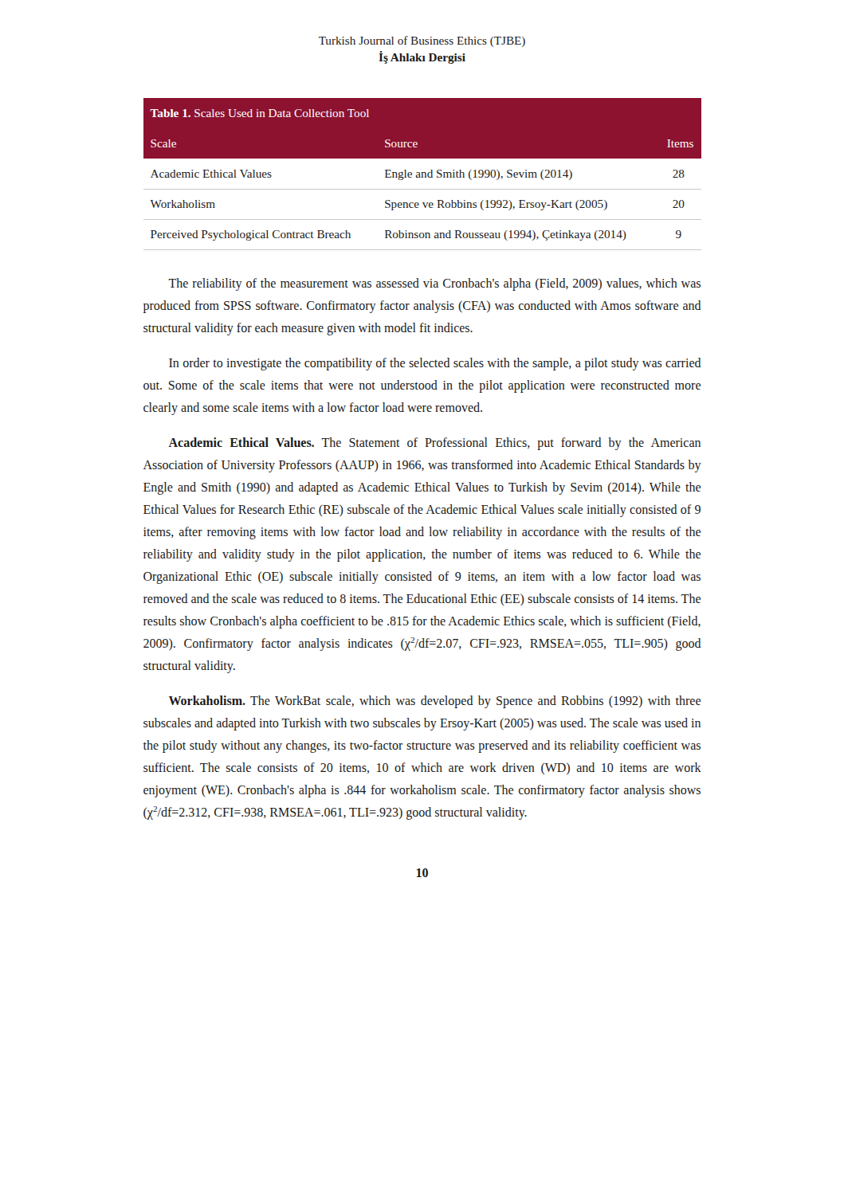Turkish Journal of Business Ethics (TJBE)
İş Ahlakı Dergisi
Table 1. Scales Used in Data Collection Tool
| Scale | Source | Items |
| --- | --- | --- |
| Academic Ethical Values | Engle and Smith (1990), Sevim (2014) | 28 |
| Workaholism | Spence ve Robbins (1992), Ersoy-Kart (2005) | 20 |
| Perceived Psychological Contract Breach | Robinson and Rousseau (1994), Çetinkaya (2014) | 9 |
The reliability of the measurement was assessed via Cronbach's alpha (Field, 2009) values, which was produced from SPSS software. Confirmatory factor analysis (CFA) was conducted with Amos software and structural validity for each measure given with model fit indices.
In order to investigate the compatibility of the selected scales with the sample, a pilot study was carried out. Some of the scale items that were not understood in the pilot application were reconstructed more clearly and some scale items with a low factor load were removed.
Academic Ethical Values. The Statement of Professional Ethics, put forward by the American Association of University Professors (AAUP) in 1966, was transformed into Academic Ethical Standards by Engle and Smith (1990) and adapted as Academic Ethical Values to Turkish by Sevim (2014). While the Ethical Values for Research Ethic (RE) subscale of the Academic Ethical Values scale initially consisted of 9 items, after removing items with low factor load and low reliability in accordance with the results of the reliability and validity study in the pilot application, the number of items was reduced to 6. While the Organizational Ethic (OE) subscale initially consisted of 9 items, an item with a low factor load was removed and the scale was reduced to 8 items. The Educational Ethic (EE) subscale consists of 14 items. The results show Cronbach's alpha coefficient to be .815 for the Academic Ethics scale, which is sufficient (Field, 2009). Confirmatory factor analysis indicates (χ2/df=2.07, CFI=.923, RMSEA=.055, TLI=.905) good structural validity.
Workaholism. The WorkBat scale, which was developed by Spence and Robbins (1992) with three subscales and adapted into Turkish with two subscales by Ersoy-Kart (2005) was used. The scale was used in the pilot study without any changes, its two-factor structure was preserved and its reliability coefficient was sufficient. The scale consists of 20 items, 10 of which are work driven (WD) and 10 items are work enjoyment (WE). Cronbach's alpha is .844 for workaholism scale. The confirmatory factor analysis shows (χ2/df=2.312, CFI=.938, RMSEA=.061, TLI=.923) good structural validity.
10